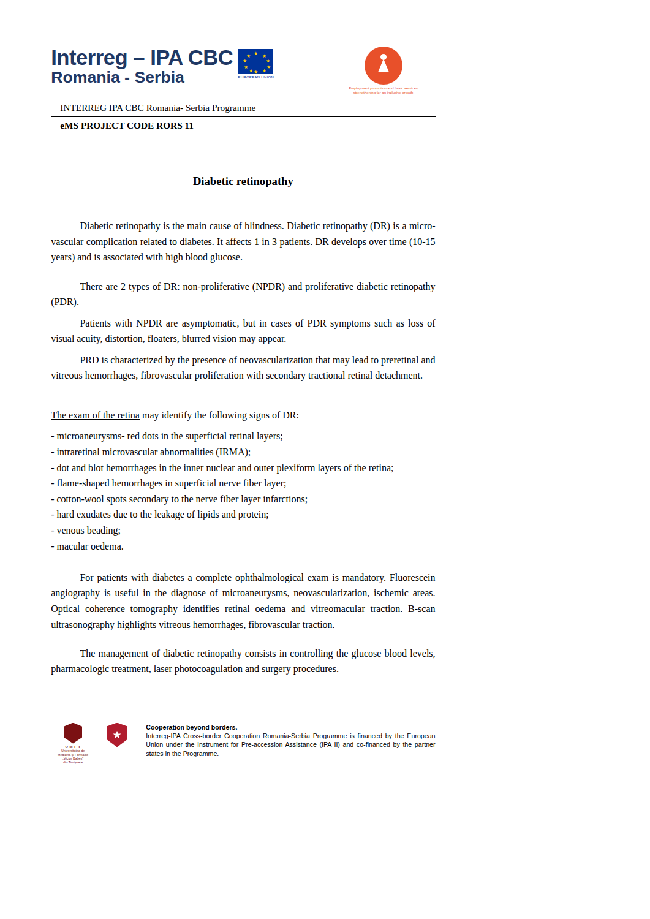Interreg – IPA CBC Romania - Serbia
★ ★ ★ ★ ★ ★ ★ ★ ★ ★
EUROPEAN UNION
Employment promotion and basic services
strengthening for an inclusive growth
INTERREG IPA CBC Romania- Serbia Programme
eMS PROJECT CODE RORS 11
Diabetic retinopathy
Diabetic retinopathy is the main cause of blindness. Diabetic retinopathy (DR) is a micro-vascular complication related to diabetes. It affects 1 in 3 patients. DR develops over time (10-15 years) and is associated with high blood glucose.
There are 2 types of DR: non-proliferative (NPDR) and proliferative diabetic retinopathy (PDR).
Patients with NPDR are asymptomatic, but in cases of PDR symptoms such as loss of visual acuity, distortion, floaters, blurred vision may appear.
PRD is characterized by the presence of neovascularization that may lead to preretinal and vitreous hemorrhages, fibrovascular proliferation with secondary tractional retinal detachment.
The exam of the retina may identify the following signs of DR:
microaneurysms- red dots in the superficial retinal layers;
intraretinal microvascular abnormalities (IRMA);
dot and blot hemorrhages in the inner nuclear and outer plexiform layers of the retina;
flame-shaped hemorrhages in superficial nerve fiber layer;
cotton-wool spots secondary to the nerve fiber layer infarctions;
hard exudates due to the leakage of lipids and protein;
venous beading;
macular oedema.
For patients with diabetes a complete ophthalmological exam is mandatory. Fluorescein angiography is useful in the diagnose of microaneurysms, neovascularization, ischemic areas. Optical coherence tomography identifies retinal oedema and vitreomacular traction. B-scan ultrasonography highlights vitreous hemorrhages, fibrovascular traction.
The management of diabetic retinopathy consists in controlling the glucose blood levels, pharmacologic treatment, laser photocoagulation and surgery procedures.
U M F T
Universitatea de
Medicină și Farmacie
„Victor Babeș”
din Timișoara
Cooperation beyond borders.
Interreg-IPA Cross-border Cooperation Romania-Serbia Programme is financed by the European Union under the Instrument for Pre-accession Assistance (IPA II) and co-financed by the partner states in the Programme.